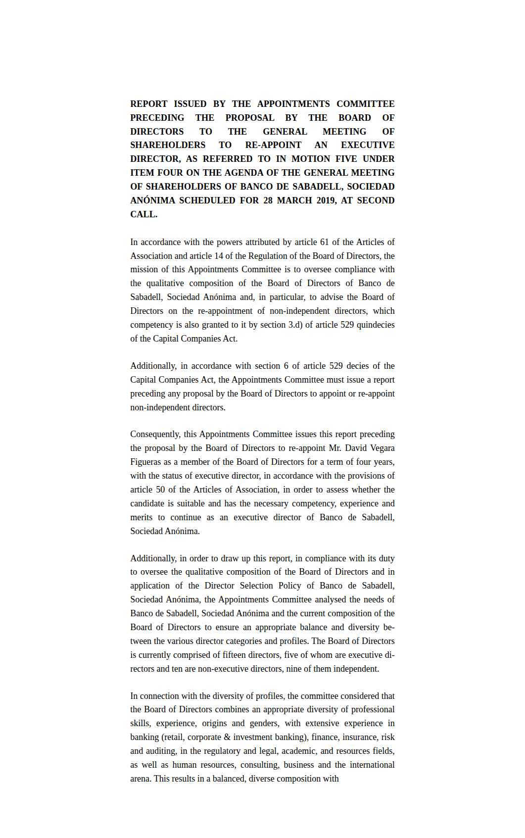Report issued by the Appointments Committee preceding the proposal by the Board of Directors to the General Meeting of Shareholders to re-appoint an executive director, as referred to in motion five under item four on the agenda of the General Meeting of Shareholders of Banco de Sabadell, Sociedad Anónima scheduled for 28 March 2019, at second call.
In accordance with the powers attributed by article 61 of the Articles of Association and article 14 of the Regulation of the Board of Directors, the mission of this Appointments Committee is to oversee compliance with the qualitative composition of the Board of Directors of Banco de Sabadell, Sociedad Anónima and, in particular, to advise the Board of Directors on the re-appointment of non-independent directors, which competency is also granted to it by section 3.d) of article 529 quindecies of the Capital Companies Act.
Additionally, in accordance with section 6 of article 529 decies of the Capital Companies Act, the Appointments Committee must issue a report preceding any proposal by the Board of Directors to appoint or re-appoint non-independent directors.
Consequently, this Appointments Committee issues this report preceding the proposal by the Board of Directors to re-appoint Mr. David Vegara Figueras as a member of the Board of Directors for a term of four years, with the status of executive director, in accordance with the provisions of article 50 of the Articles of Association, in order to assess whether the candidate is suitable and has the necessary competency, experience and merits to continue as an executive director of Banco de Sabadell, Sociedad Anónima.
Additionally, in order to draw up this report, in compliance with its duty to oversee the qualitative composition of the Board of Directors and in application of the Director Selection Policy of Banco de Sabadell, Sociedad Anónima, the Appointments Committee analysed the needs of Banco de Sabadell, Sociedad Anónima and the current composition of the Board of Directors to ensure an appropriate balance and diversity between the various director categories and profiles. The Board of Directors is currently comprised of fifteen directors, five of whom are executive directors and ten are non-executive directors, nine of them independent.
In connection with the diversity of profiles, the committee considered that the Board of Directors combines an appropriate diversity of professional skills, experience, origins and genders, with extensive experience in banking (retail, corporate & investment banking), finance, insurance, risk and auditing, in the regulatory and legal, academic, and resources fields, as well as human resources, consulting, business and the international arena. This results in a balanced, diverse composition with